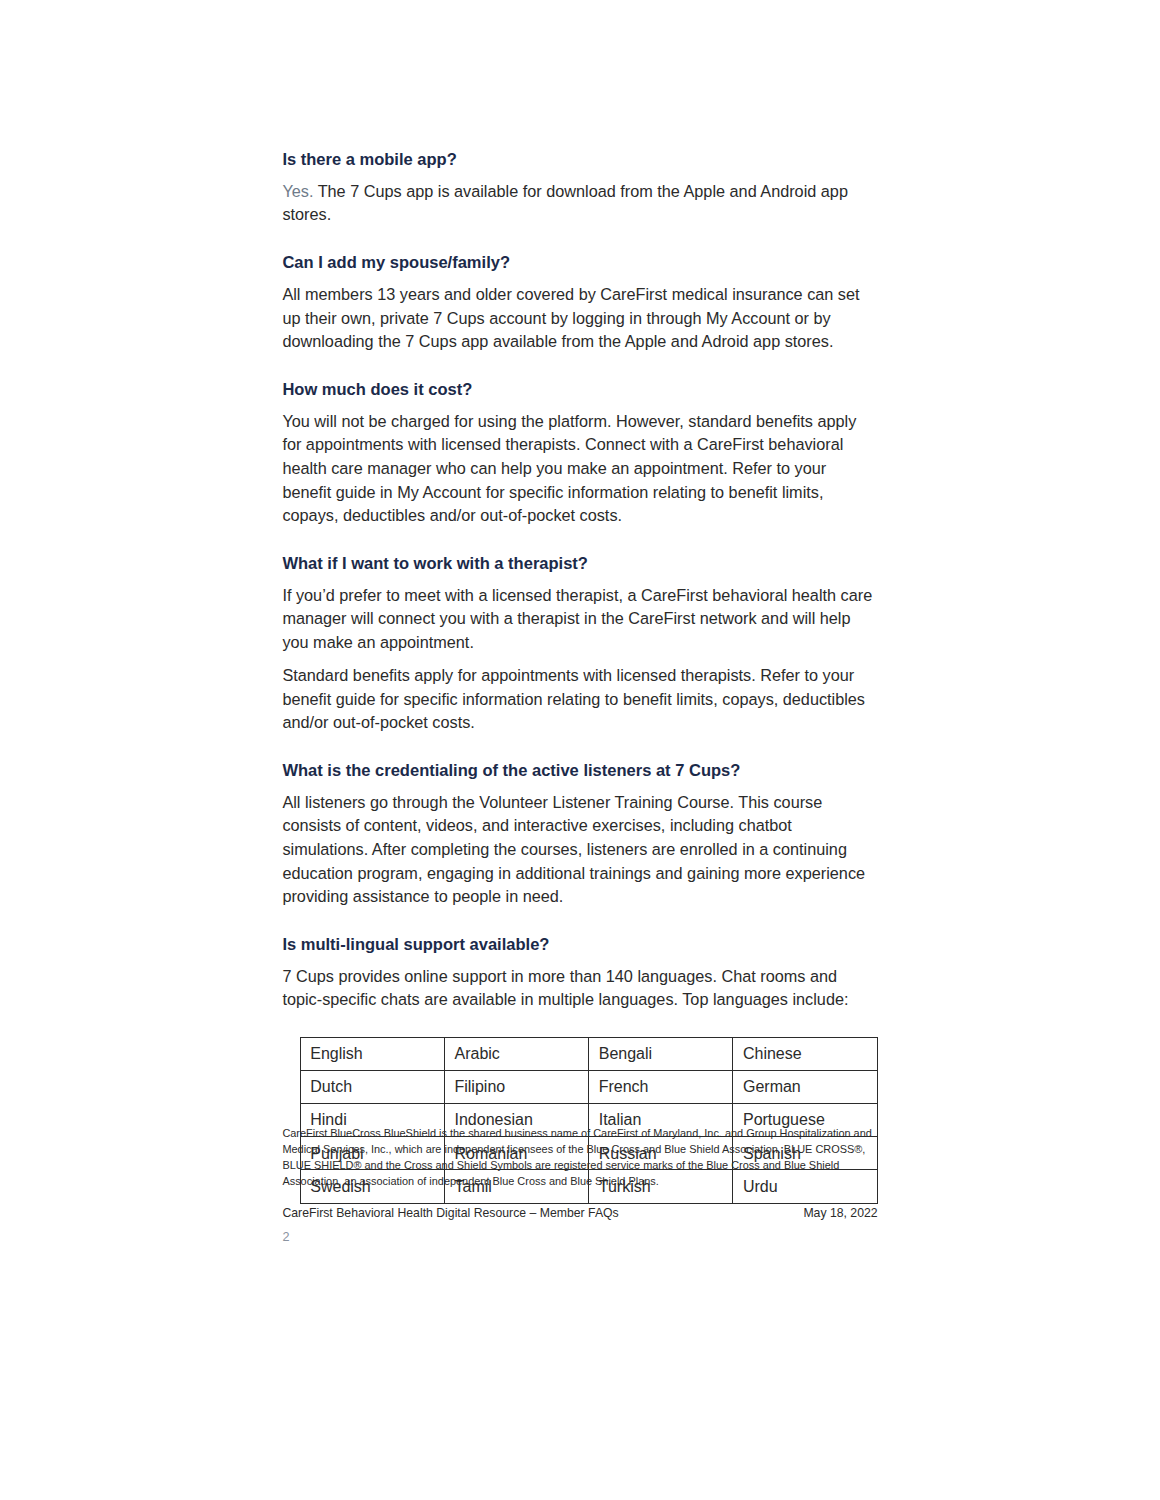Is there a mobile app?
Yes. The 7 Cups app is available for download from the Apple and Android app stores.
Can I add my spouse/family?
All members 13 years and older covered by CareFirst medical insurance can set up their own, private 7 Cups account by logging in through My Account or by downloading the 7 Cups app available from the Apple and Adroid app stores.
How much does it cost?
You will not be charged for using the platform. However, standard benefits apply for appointments with licensed therapists. Connect with a CareFirst behavioral health care manager who can help you make an appointment. Refer to your benefit guide in My Account for specific information relating to benefit limits, copays, deductibles and/or out-of-pocket costs.
What if I want to work with a therapist?
If you’d prefer to meet with a licensed therapist, a CareFirst behavioral health care manager will connect you with a therapist in the CareFirst network and will help you make an appointment.
Standard benefits apply for appointments with licensed therapists. Refer to your benefit guide for specific information relating to benefit limits, copays, deductibles and/or out-of-pocket costs.
What is the credentialing of the active listeners at 7 Cups?
All listeners go through the Volunteer Listener Training Course. This course consists of content, videos, and interactive exercises, including chatbot simulations. After completing the courses, listeners are enrolled in a continuing education program, engaging in additional trainings and gaining more experience providing assistance to people in need.
Is multi-lingual support available?
7 Cups provides online support in more than 140 languages. Chat rooms and topic-specific chats are available in multiple languages. Top languages include:
| English | Arabic | Bengali | Chinese |
| Dutch | Filipino | French | German |
| Hindi | Indonesian | Italian | Portuguese |
| Punjabi | Romanian | Russian | Spanish |
| Swedish | Tamil | Turkish | Urdu |
CareFirst BlueCross BlueShield is the shared business name of CareFirst of Maryland, Inc. and Group Hospitalization and Medical Services, Inc., which are independent licensees of the Blue Cross and Blue Shield Association. BLUE CROSS®, BLUE SHIELD® and the Cross and Shield Symbols are registered service marks of the Blue Cross and Blue Shield Association, an association of independent Blue Cross and Blue Shield Plans.
CareFirst Behavioral Health Digital Resource – Member FAQs May 18, 2022
2